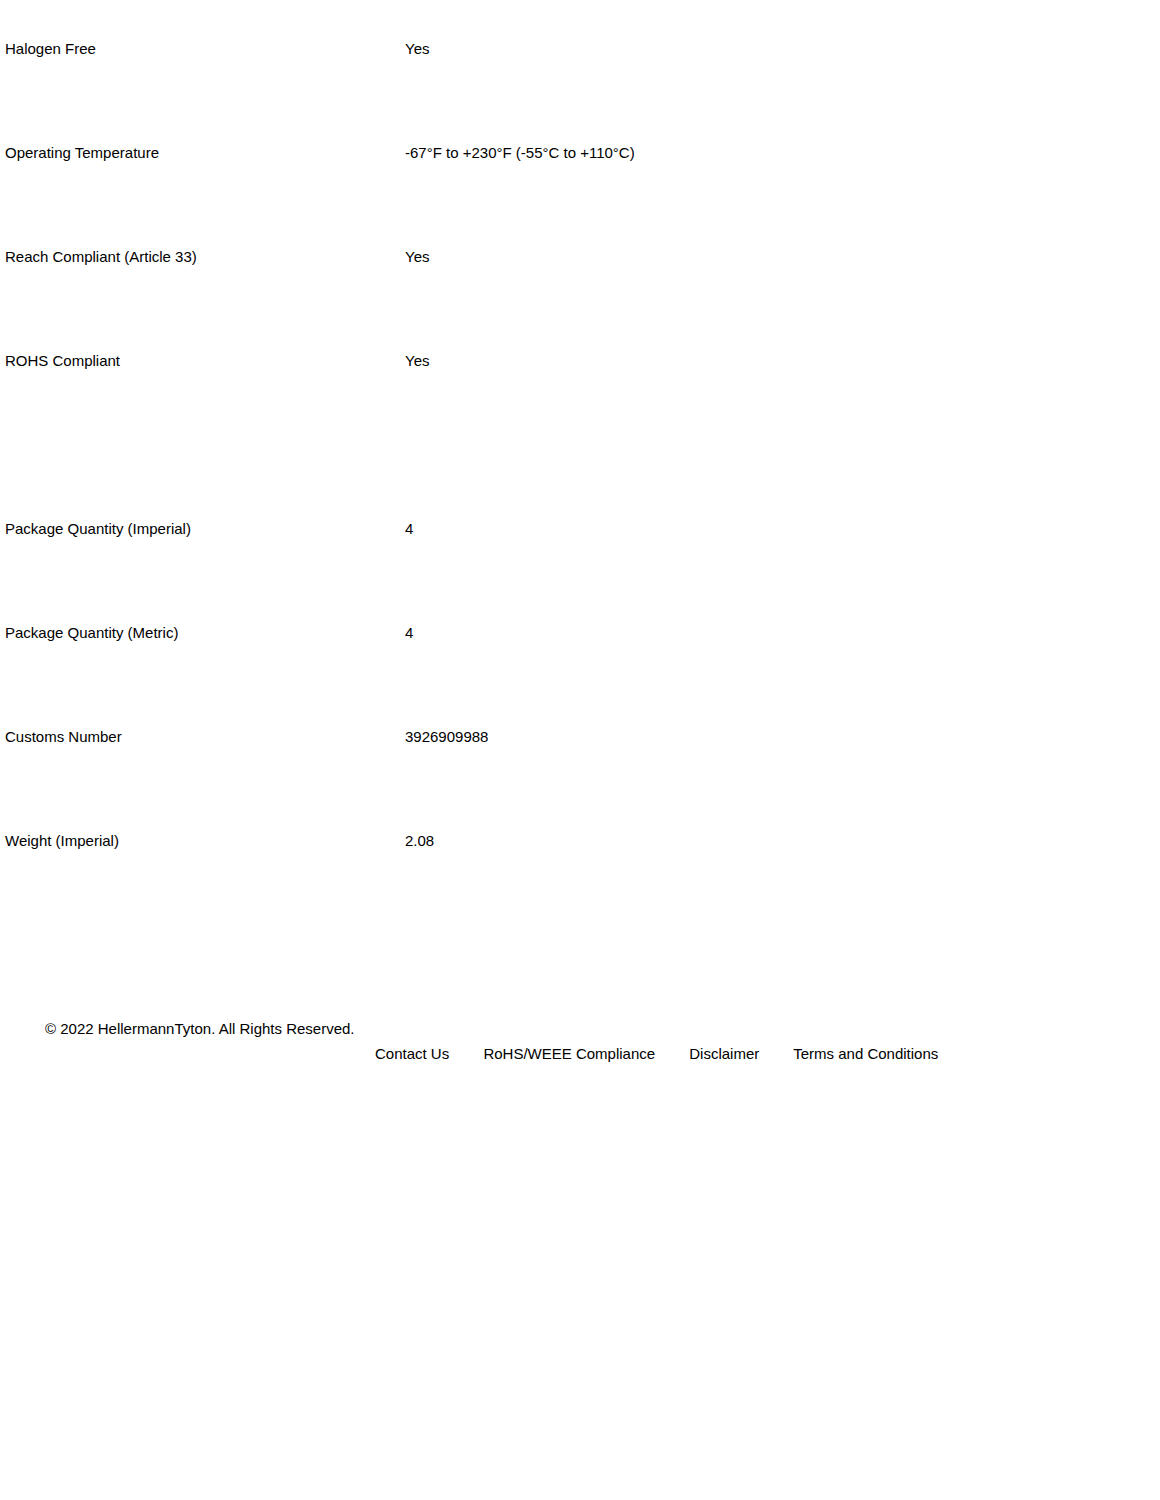| Halogen Free | Yes |
| Operating Temperature | -67°F to +230°F (-55°C to +110°C) |
| Reach Compliant (Article 33) | Yes |
| ROHS Compliant | Yes |
| Package Quantity (Imperial) | 4 |
| Package Quantity (Metric) | 4 |
| Customs Number | 3926909988 |
| Weight (Imperial) | 2.08 |
© 2022 HellermannTyton. All Rights Reserved.
Contact Us RoHS/WEEE Compliance Disclaimer Terms and Conditions